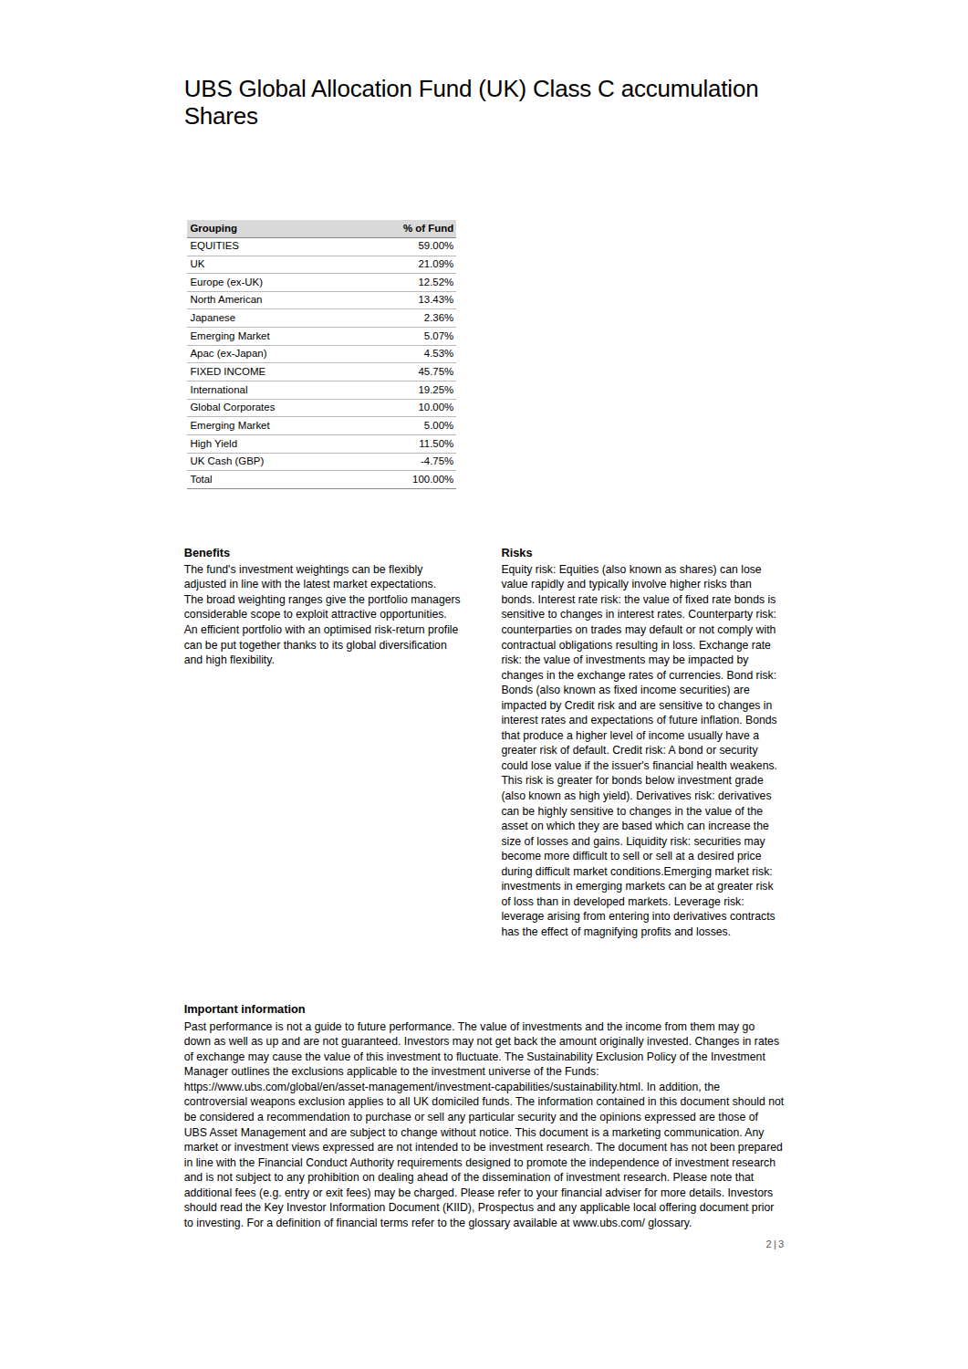UBS Global Allocation Fund (UK) Class C accumulation Shares
| Grouping | % of Fund |
| --- | --- |
| EQUITIES | 59.00% |
| UK | 21.09% |
| Europe (ex-UK) | 12.52% |
| North American | 13.43% |
| Japanese | 2.36% |
| Emerging Market | 5.07% |
| Apac (ex-Japan) | 4.53% |
| FIXED INCOME | 45.75% |
| International | 19.25% |
| Global Corporates | 10.00% |
| Emerging Market | 5.00% |
| High Yield | 11.50% |
| UK Cash (GBP) | -4.75% |
| Total | 100.00% |
Benefits
The fund's investment weightings can be flexibly adjusted in line with the latest market expectations.
The broad weighting ranges give the portfolio managers considerable scope to exploit attractive opportunities.
An efficient portfolio with an optimised risk-return profile can be put together thanks to its global diversification and high flexibility.
Risks
Equity risk: Equities (also known as shares) can lose value rapidly and typically involve higher risks than bonds. Interest rate risk: the value of fixed rate bonds is sensitive to changes in interest rates. Counterparty risk: counterparties on trades may default or not comply with contractual obligations resulting in loss. Exchange rate risk: the value of investments may be impacted by changes in the exchange rates of currencies. Bond risk: Bonds (also known as fixed income securities) are impacted by Credit risk and are sensitive to changes in interest rates and expectations of future inflation. Bonds that produce a higher level of income usually have a greater risk of default. Credit risk: A bond or security could lose value if the issuer's financial health weakens. This risk is greater for bonds below investment grade (also known as high yield). Derivatives risk: derivatives can be highly sensitive to changes in the value of the asset on which they are based which can increase the size of losses and gains. Liquidity risk: securities may become more difficult to sell or sell at a desired price during difficult market conditions.Emerging market risk: investments in emerging markets can be at greater risk of loss than in developed markets. Leverage risk: leverage arising from entering into derivatives contracts has the effect of magnifying profits and losses.
Important information
Past performance is not a guide to future performance. The value of investments and the income from them may go down as well as up and are not guaranteed. Investors may not get back the amount originally invested. Changes in rates of exchange may cause the value of this investment to fluctuate. The Sustainability Exclusion Policy of the Investment Manager outlines the exclusions applicable to the investment universe of the Funds: https://www.ubs.com/global/en/asset-management/investment-capabilities/sustainability.html. In addition, the controversial weapons exclusion applies to all UK domiciled funds. The information contained in this document should not be considered a recommendation to purchase or sell any particular security and the opinions expressed are those of UBS Asset Management and are subject to change without notice. This document is a marketing communication. Any market or investment views expressed are not intended to be investment research. The document has not been prepared in line with the Financial Conduct Authority requirements designed to promote the independence of investment research and is not subject to any prohibition on dealing ahead of the dissemination of investment research. Please note that additional fees (e.g. entry or exit fees) may be charged. Please refer to your financial adviser for more details. Investors should read the Key Investor Information Document (KIID), Prospectus and any applicable local offering document prior to investing. For a definition of financial terms refer to the glossary available at www.ubs.com/ glossary.
2 | 3